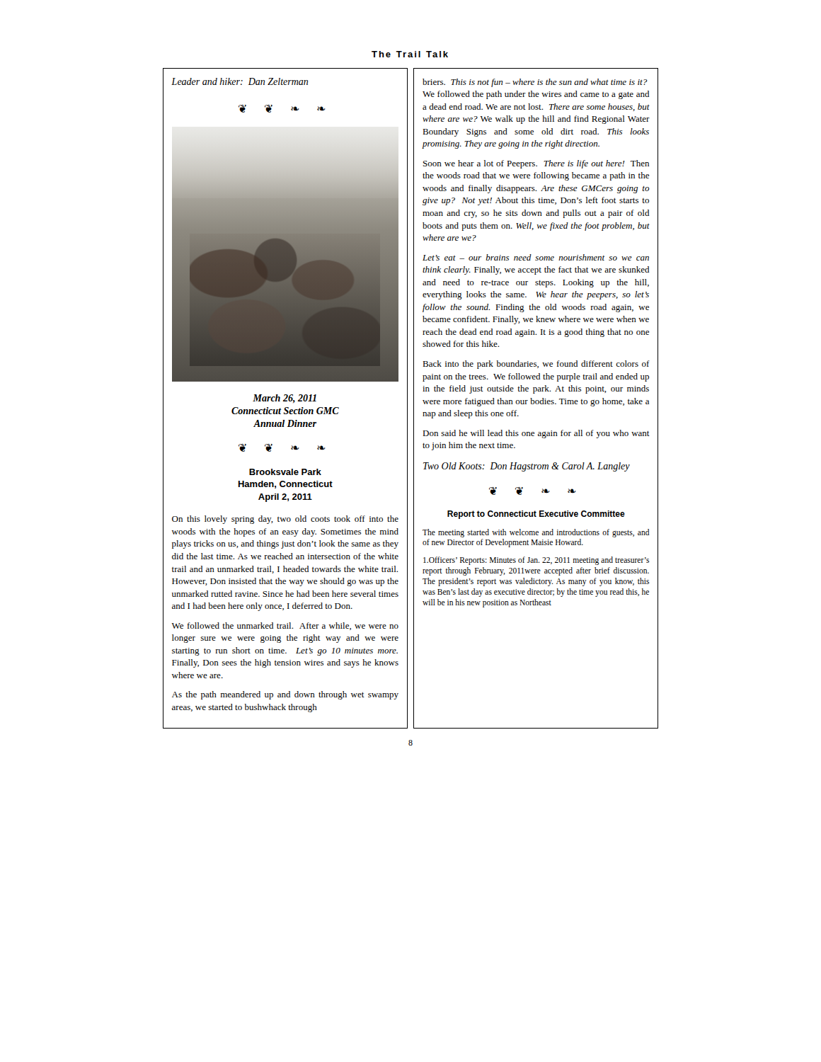The Trail Talk
Leader and hiker: Dan Zelterman
❦ ❦ ❧ ❧
March 26, 2011
Connecticut Section GMC
Annual Dinner
❦ ❦ ❧ ❧
Brooksvale Park
Hamden, Connecticut
April 2, 2011
On this lovely spring day, two old coots took off into the woods with the hopes of an easy day. Sometimes the mind plays tricks on us, and things just don’t look the same as they did the last time. As we reached an intersection of the white trail and an unmarked trail, I headed towards the white trail. However, Don insisted that the way we should go was up the unmarked rutted ravine. Since he had been here several times and I had been here only once, I deferred to Don.
We followed the unmarked trail. After a while, we were no longer sure we were going the right way and we were starting to run short on time. Let’s go 10 minutes more. Finally, Don sees the high tension wires and says he knows where we are.
As the path meandered up and down through wet swampy areas, we started to bushwhack through
briers. This is not fun – where is the sun and what time is it? We followed the path under the wires and came to a gate and a dead end road. We are not lost. There are some houses, but where are we? We walk up the hill and find Regional Water Boundary Signs and some old dirt road. This looks promising. They are going in the right direction.
Soon we hear a lot of Peepers. There is life out here! Then the woods road that we were following became a path in the woods and finally disappears. Are these GMCers going to give up? Not yet! About this time, Don’s left foot starts to moan and cry, so he sits down and pulls out a pair of old boots and puts them on. Well, we fixed the foot problem, but where are we?
Let’s eat – our brains need some nourishment so we can think clearly. Finally, we accept the fact that we are skunked and need to re-trace our steps. Looking up the hill, everything looks the same. We hear the peepers, so let’s follow the sound. Finding the old woods road again, we became confident. Finally, we knew where we were when we reach the dead end road again. It is a good thing that no one showed for this hike.
Back into the park boundaries, we found different colors of paint on the trees. We followed the purple trail and ended up in the field just outside the park. At this point, our minds were more fatigued than our bodies. Time to go home, take a nap and sleep this one off.
Don said he will lead this one again for all of you who want to join him the next time.
Two Old Koots: Don Hagstrom & Carol A. Langley
❦ ❦ ❧ ❧
Report to Connecticut Executive Committee
The meeting started with welcome and introductions of guests, and of new Director of Development Maisie Howard.
1.Officers’ Reports: Minutes of Jan. 22, 2011 meeting and treasurer’s report through February, 2011were accepted after brief discussion. The president’s report was valedictory. As many of you know, this was Ben’s last day as executive director; by the time you read this, he will be in his new position as Northeast
8